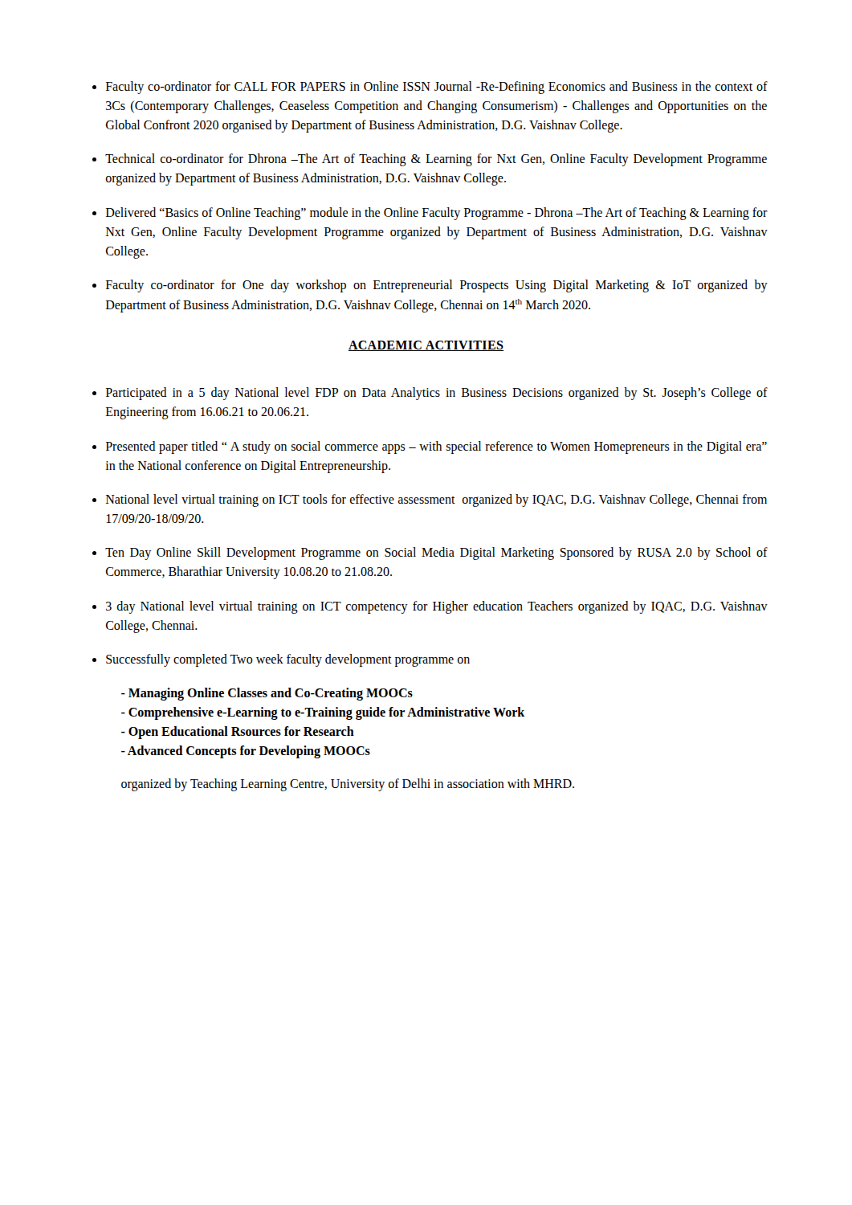Faculty co-ordinator for CALL FOR PAPERS in Online ISSN Journal -Re-Defining Economics and Business in the context of 3Cs (Contemporary Challenges, Ceaseless Competition and Changing Consumerism) - Challenges and Opportunities on the Global Confront 2020 organised by Department of Business Administration, D.G. Vaishnav College.
Technical co-ordinator for Dhrona –The Art of Teaching & Learning for Nxt Gen, Online Faculty Development Programme organized by Department of Business Administration, D.G. Vaishnav College.
Delivered “Basics of Online Teaching” module in the Online Faculty Programme - Dhrona –The Art of Teaching & Learning for Nxt Gen, Online Faculty Development Programme organized by Department of Business Administration, D.G. Vaishnav College.
Faculty co-ordinator for One day workshop on Entrepreneurial Prospects Using Digital Marketing & IoT organized by Department of Business Administration, D.G. Vaishnav College, Chennai on 14th March 2020.
ACADEMIC ACTIVITIES
Participated in a 5 day National level FDP on Data Analytics in Business Decisions organized by St. Joseph’s College of Engineering from 16.06.21 to 20.06.21.
Presented paper titled “ A study on social commerce apps – with special reference to Women Homepreneurs in the Digital era” in the National conference on Digital Entrepreneurship.
National level virtual training on ICT tools for effective assessment organized by IQAC, D.G. Vaishnav College, Chennai from 17/09/20-18/09/20.
Ten Day Online Skill Development Programme on Social Media Digital Marketing Sponsored by RUSA 2.0 by School of Commerce, Bharathiar University 10.08.20 to 21.08.20.
3 day National level virtual training on ICT competency for Higher education Teachers organized by IQAC, D.G. Vaishnav College, Chennai.
Successfully completed Two week faculty development programme on
- Managing Online Classes and Co-Creating MOOCs
- Comprehensive e-Learning to e-Training guide for Administrative Work
- Open Educational Rsources for Research
- Advanced Concepts for Developing MOOCs
organized by Teaching Learning Centre, University of Delhi in association with MHRD.